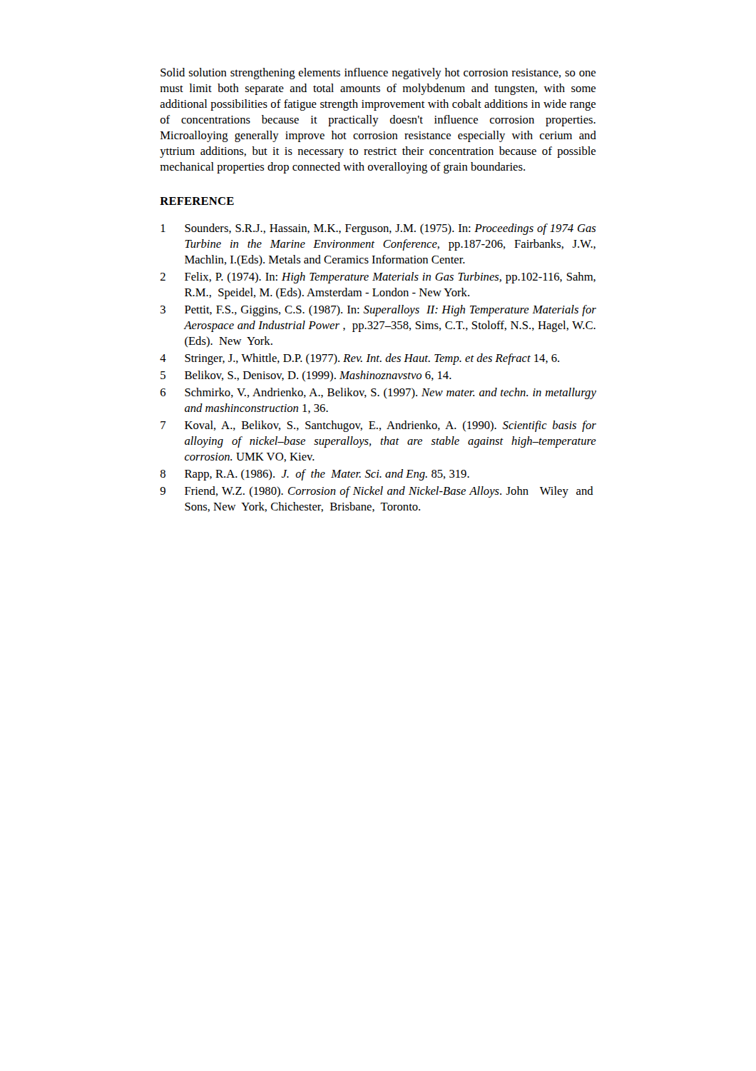Solid solution strengthening elements influence negatively hot corrosion resistance, so one must limit both separate and total amounts of molybdenum and tungsten, with some additional possibilities of fatigue strength improvement with cobalt additions in wide range of concentrations because it practically doesn't influence corrosion properties. Microalloying generally improve hot corrosion resistance especially with cerium and yttrium additions, but it is necessary to restrict their concentration because of possible mechanical properties drop connected with overalloying of grain boundaries.
REFERENCE
1 Sounders, S.R.J., Hassain, M.K., Ferguson, J.M. (1975). In: Proceedings of 1974 Gas Turbine in the Marine Environment Conference, pp.187-206, Fairbanks, J.W., Machlin, I.(Eds). Metals and Ceramics Information Center.
2 Felix, P. (1974). In: High Temperature Materials in Gas Turbines, pp.102-116, Sahm, R.M., Speidel, M. (Eds). Amsterdam - London - New York.
3 Pettit, F.S., Giggins, C.S. (1987). In: Superalloys II: High Temperature Materials for Aerospace and Industrial Power , pp.327–358, Sims, C.T., Stoloff, N.S., Hagel, W.C. (Eds). New York.
4 Stringer, J., Whittle, D.P. (1977). Rev. Int. des Haut. Temp. et des Refract 14, 6.
5 Belikov, S., Denisov, D. (1999). Mashinoznavstvo 6, 14.
6 Schmirko, V., Andrienko, A., Belikov, S. (1997). New mater. and techn. in metallurgy and mashinconstruction 1, 36.
7 Koval, A., Belikov, S., Santchugov, E., Andrienko, A. (1990). Scientific basis for alloying of nickel–base superalloys, that are stable against high–temperature corrosion. UMK VO, Kiev.
8 Rapp, R.A. (1986). J. of the Mater. Sci. and Eng. 85, 319.
9 Friend, W.Z. (1980). Corrosion of Nickel and Nickel-Base Alloys. John Wiley and Sons, New York, Chichester, Brisbane, Toronto.